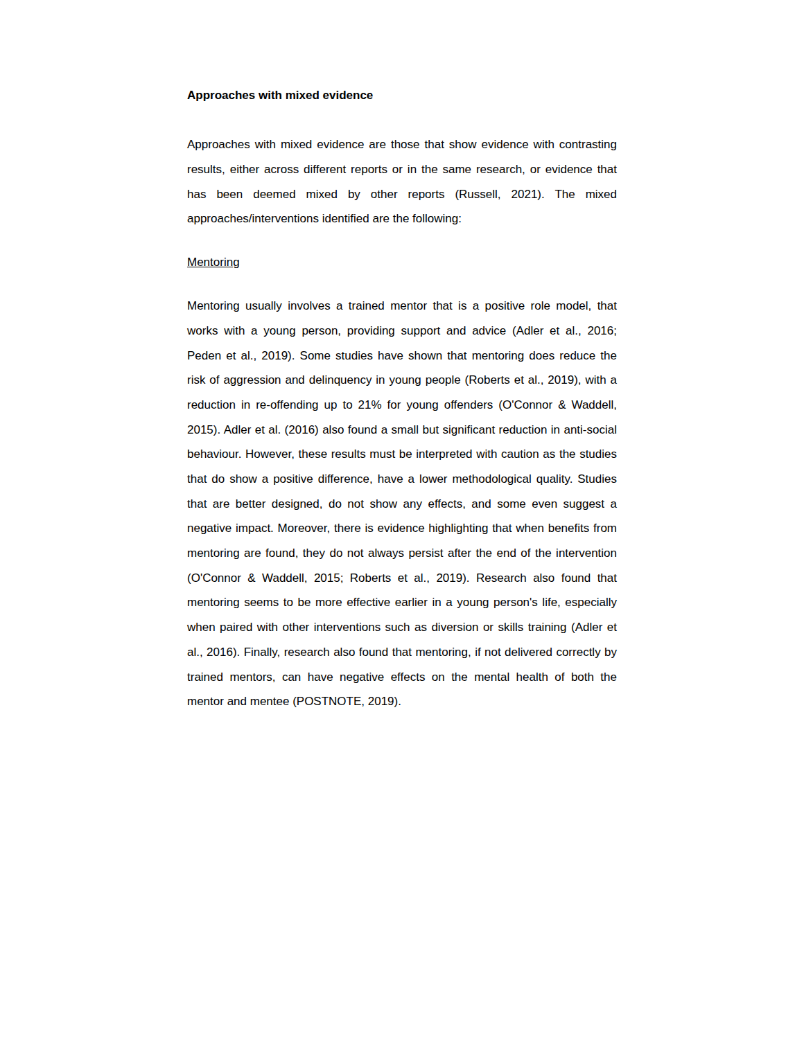Approaches with mixed evidence
Approaches with mixed evidence are those that show evidence with contrasting results, either across different reports or in the same research, or evidence that has been deemed mixed by other reports (Russell, 2021). The mixed approaches/interventions identified are the following:
Mentoring
Mentoring usually involves a trained mentor that is a positive role model, that works with a young person, providing support and advice (Adler et al., 2016; Peden et al., 2019). Some studies have shown that mentoring does reduce the risk of aggression and delinquency in young people (Roberts et al., 2019), with a reduction in re-offending up to 21% for young offenders (O'Connor & Waddell, 2015). Adler et al. (2016) also found a small but significant reduction in anti-social behaviour. However, these results must be interpreted with caution as the studies that do show a positive difference, have a lower methodological quality. Studies that are better designed, do not show any effects, and some even suggest a negative impact. Moreover, there is evidence highlighting that when benefits from mentoring are found, they do not always persist after the end of the intervention (O'Connor & Waddell, 2015; Roberts et al., 2019). Research also found that mentoring seems to be more effective earlier in a young person's life, especially when paired with other interventions such as diversion or skills training (Adler et al., 2016). Finally, research also found that mentoring, if not delivered correctly by trained mentors, can have negative effects on the mental health of both the mentor and mentee (POSTNOTE, 2019).